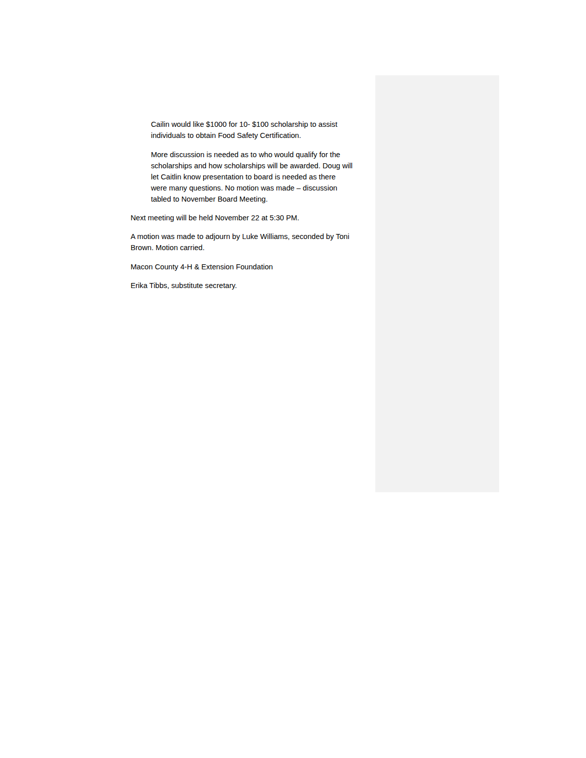Cailin would like $1000 for 10- $100 scholarship to assist individuals to obtain Food Safety Certification.
More discussion is needed as to who would qualify for the scholarships and how scholarships will be awarded. Doug will let Caitlin know presentation to board is needed as there were many questions. No motion was made – discussion tabled to November Board Meeting.
Next meeting will be held November 22 at 5:30 PM.
A motion was made to adjourn by Luke Williams, seconded by Toni Brown. Motion carried.
Macon County 4-H & Extension Foundation
Erika Tibbs, substitute secretary.